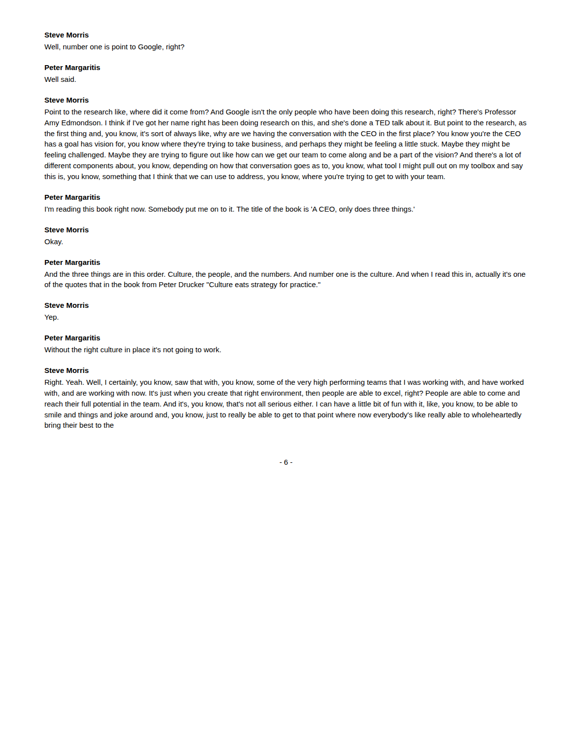Steve Morris
Well, number one is point to Google, right?
Peter Margaritis
Well said.
Steve Morris
Point to the research like, where did it come from? And Google isn't the only people who have been doing this research, right? There's Professor Amy Edmondson. I think if I've got her name right has been doing research on this, and she's done a TED talk about it. But point to the research, as the first thing and, you know, it's sort of always like, why are we having the conversation with the CEO in the first place? You know you're the CEO has a goal has vision for, you know where they're trying to take business, and perhaps they might be feeling a little stuck. Maybe they might be feeling challenged. Maybe they are trying to figure out like how can we get our team to come along and be a part of the vision? And there's a lot of different components about, you know, depending on how that conversation goes as to, you know, what tool I might pull out on my toolbox and say this is, you know, something that I think that we can use to address, you know, where you're trying to get to with your team.
Peter Margaritis
I'm reading this book right now. Somebody put me on to it. The title of the book is 'A CEO, only does three things.'
Steve Morris
Okay.
Peter Margaritis
And the three things are in this order. Culture, the people, and the numbers. And number one is the culture. And when I read this in, actually it's one of the quotes that in the book from Peter Drucker "Culture eats strategy for practice."
Steve Morris
Yep.
Peter Margaritis
Without the right culture in place it's not going to work.
Steve Morris
Right. Yeah. Well, I certainly, you know, saw that with, you know, some of the very high performing teams that I was working with, and have worked with, and are working with now. It's just when you create that right environment, then people are able to excel, right? People are able to come and reach their full potential in the team. And it's, you know, that's not all serious either. I can have a little bit of fun with it, like, you know, to be able to smile and things and joke around and, you know, just to really be able to get to that point where now everybody's like really able to wholeheartedly bring their best to the
- 6 -